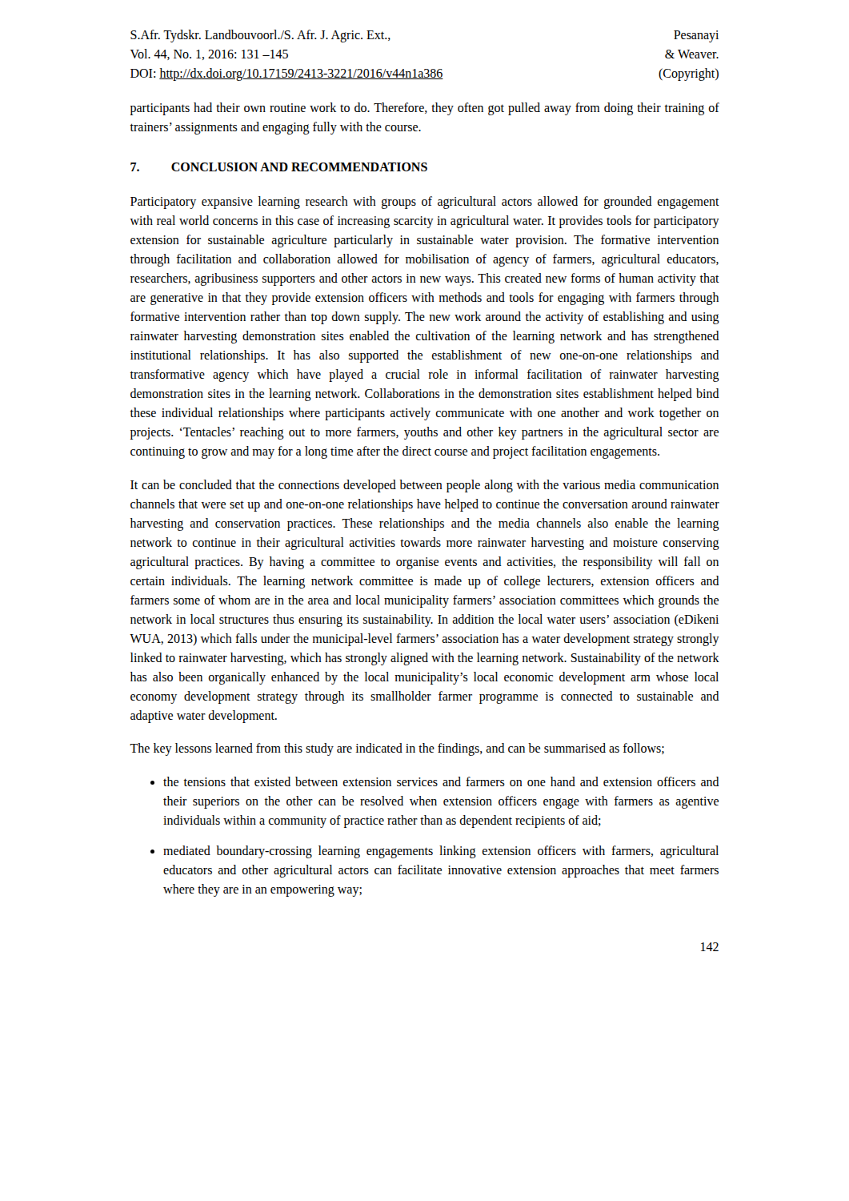S.Afr. Tydskr. Landbouvoorl./S. Afr. J. Agric. Ext.,
Pesanayi
Vol. 44, No. 1, 2016: 131 –145
& Weaver.
DOI: http://dx.doi.org/10.17159/2413-3221/2016/v44n1a386
(Copyright)
participants had their own routine work to do. Therefore, they often got pulled away from doing their training of trainers’ assignments and engaging fully with the course.
7. CONCLUSION AND RECOMMENDATIONS
Participatory expansive learning research with groups of agricultural actors allowed for grounded engagement with real world concerns in this case of increasing scarcity in agricultural water. It provides tools for participatory extension for sustainable agriculture particularly in sustainable water provision. The formative intervention through facilitation and collaboration allowed for mobilisation of agency of farmers, agricultural educators, researchers, agribusiness supporters and other actors in new ways. This created new forms of human activity that are generative in that they provide extension officers with methods and tools for engaging with farmers through formative intervention rather than top down supply. The new work around the activity of establishing and using rainwater harvesting demonstration sites enabled the cultivation of the learning network and has strengthened institutional relationships. It has also supported the establishment of new one-on-one relationships and transformative agency which have played a crucial role in informal facilitation of rainwater harvesting demonstration sites in the learning network. Collaborations in the demonstration sites establishment helped bind these individual relationships where participants actively communicate with one another and work together on projects. ‘Tentacles’ reaching out to more farmers, youths and other key partners in the agricultural sector are continuing to grow and may for a long time after the direct course and project facilitation engagements.
It can be concluded that the connections developed between people along with the various media communication channels that were set up and one-on-one relationships have helped to continue the conversation around rainwater harvesting and conservation practices. These relationships and the media channels also enable the learning network to continue in their agricultural activities towards more rainwater harvesting and moisture conserving agricultural practices. By having a committee to organise events and activities, the responsibility will fall on certain individuals. The learning network committee is made up of college lecturers, extension officers and farmers some of whom are in the area and local municipality farmers’ association committees which grounds the network in local structures thus ensuring its sustainability. In addition the local water users’ association (eDikeni WUA, 2013) which falls under the municipal-level farmers’ association has a water development strategy strongly linked to rainwater harvesting, which has strongly aligned with the learning network. Sustainability of the network has also been organically enhanced by the local municipality’s local economic development arm whose local economy development strategy through its smallholder farmer programme is connected to sustainable and adaptive water development.
The key lessons learned from this study are indicated in the findings, and can be summarised as follows;
the tensions that existed between extension services and farmers on one hand and extension officers and their superiors on the other can be resolved when extension officers engage with farmers as agentive individuals within a community of practice rather than as dependent recipients of aid;
mediated boundary-crossing learning engagements linking extension officers with farmers, agricultural educators and other agricultural actors can facilitate innovative extension approaches that meet farmers where they are in an empowering way;
142